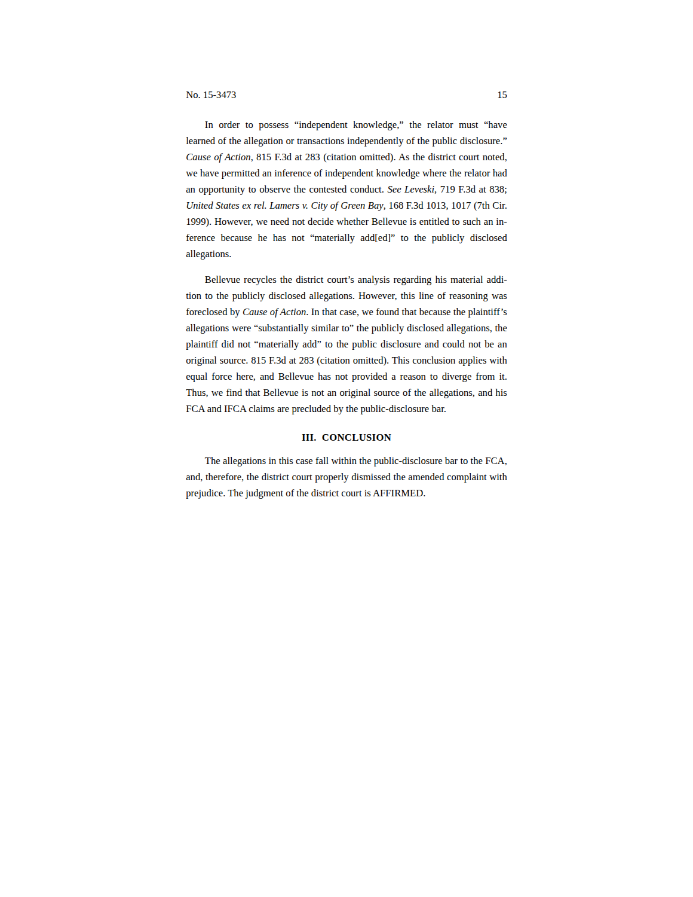No. 15-3473 15
In order to possess “independent knowledge,” the relator must “have learned of the allegation or transactions independently of the public disclosure.” Cause of Action, 815 F.3d at 283 (citation omitted). As the district court noted, we have permitted an inference of independent knowledge where the relator had an opportunity to observe the contested conduct. See Leveski, 719 F.3d at 838; United States ex rel. Lamers v. City of Green Bay, 168 F.3d 1013, 1017 (7th Cir. 1999). However, we need not decide whether Bellevue is entitled to such an inference because he has not “materially add[ed]” to the publicly disclosed allegations.
Bellevue recycles the district court’s analysis regarding his material addition to the publicly disclosed allegations. However, this line of reasoning was foreclosed by Cause of Action. In that case, we found that because the plaintiff’s allegations were “substantially similar to” the publicly disclosed allegations, the plaintiff did not “materially add” to the public disclosure and could not be an original source. 815 F.3d at 283 (citation omitted). This conclusion applies with equal force here, and Bellevue has not provided a reason to diverge from it. Thus, we find that Bellevue is not an original source of the allegations, and his FCA and IFCA claims are precluded by the public-disclosure bar.
III. CONCLUSION
The allegations in this case fall within the public-disclosure bar to the FCA, and, therefore, the district court properly dismissed the amended complaint with prejudice. The judgment of the district court is AFFIRMED.